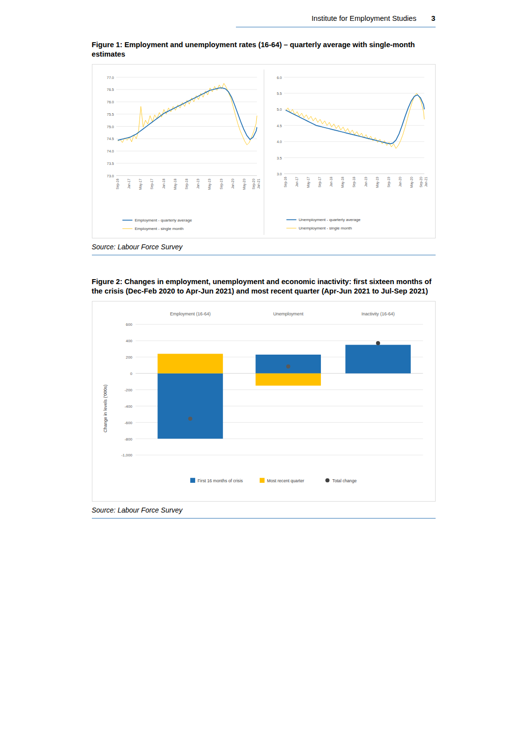Institute for Employment Studies 3
Figure 1: Employment and unemployment rates (16-64) – quarterly average with single-month estimates
77.0 76.5 76.0 75.5 75.0 74.5 74.0 73.5 73.0 Sep-16 Jan-17 May-17 Sep-17 Jan-18 May-18 Sep-18 Jan-19 May-19 Sep-19 Jan-20 May-20 Sep-20 Jan-21 May-21 Sep-21 Employment - quarterly average Employment - single month
6.0 5.5 5.0 4.5 4.0 3.5 3.0 Sep-16 Jan-17 May-17 Sep-17 Jan-18 May-18 Sep-18 Jan-19 May-19 Sep-19 Jan-20 May-20 Sep-20 Jan-21 May-21 Sep-21 Unemployment - quarterly average Unemployment - single month
Source: Labour Force Survey
Figure 2: Changes in employment, unemployment and economic inactivity: first sixteen months of the crisis (Dec-Feb 2020 to Apr-Jun 2021) and most recent quarter (Apr-Jun 2021 to Jul-Sep 2021)
Employment (16-64) Unemployment Inactivity (16-64) Change in levels ('000s) 600 400 200 0 -200 -400 -600 -800 -1,000 First 16 months of crisis Most recent quarter Total change
Source: Labour Force Survey